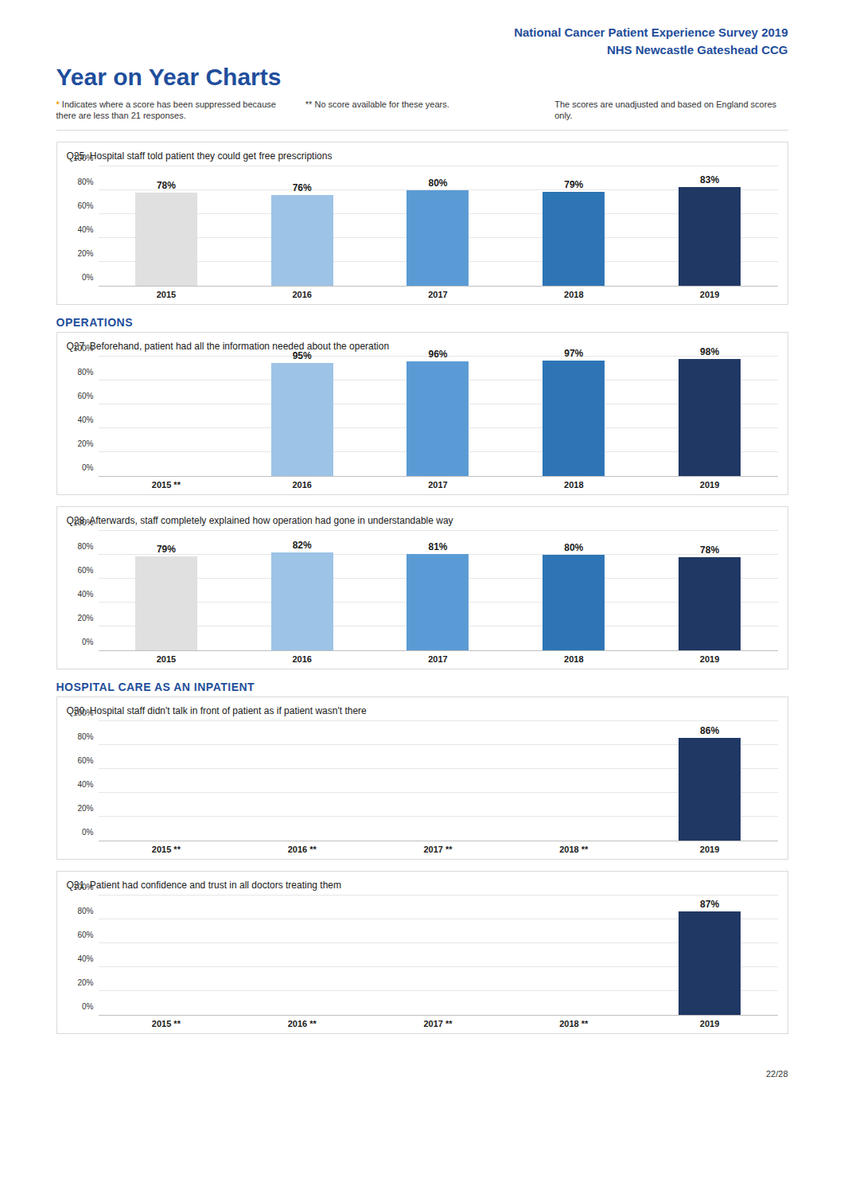National Cancer Patient Experience Survey 2019
NHS Newcastle Gateshead CCG
Year on Year Charts
* Indicates where a score has been suppressed because there are less than 21 responses.
** No score available for these years.
The scores are unadjusted and based on England scores only.
Q25. Hospital staff told patient they could get free prescriptions
100%
80%
60%
40%
20% 0%
78%
76%
80%
79%
83%
2015
2016
2017
2018
2019
Operations
Q27. Beforehand, patient had all the information needed about the operation
100%
80%
60%
40%
20% 0%
95%
96%
97%
98%
2015 **
2016
2017
2018
2019
Q28. Afterwards, staff completely explained how operation had gone in understandable way
100%
80%
60%
40%
20% 0%
79%
82%
81%
80%
78%
2015
2016
2017
2018
2019
Hospital care as an inpatient
Q30. Hospital staff didn't talk in front of patient as if patient wasn't there
100%
80%
60%
40%
20% 0%
86%
2015 **
2016 **
2017 **
2018 **
2019
Q31. Patient had confidence and trust in all doctors treating them
100%
80%
60%
40%
20% 0%
87%
2015 **
2016 **
2017 **
2018 **
2019
22/28